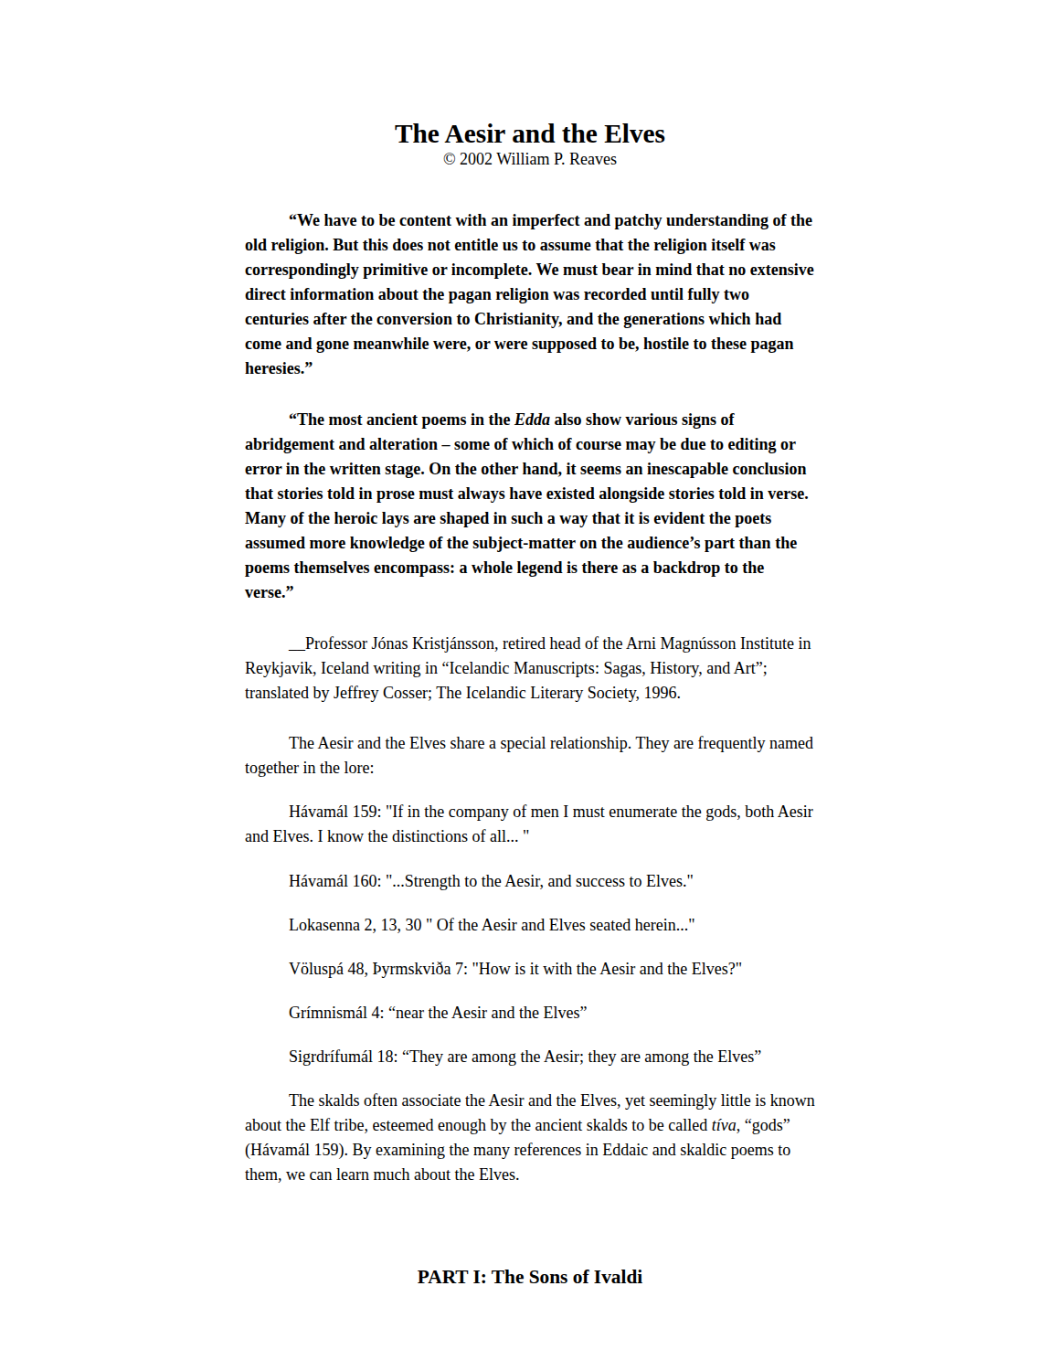The Aesir and the Elves
© 2002 William P. Reaves
“We have to be content with an imperfect and patchy understanding of the old religion. But this does not entitle us to assume that the religion itself was correspondingly primitive or incomplete. We must bear in mind that no extensive direct information about the pagan religion was recorded until fully two centuries after the conversion to Christianity, and the generations which had come and gone meanwhile were, or were supposed to be, hostile to these pagan heresies.”
“The most ancient poems in the Edda also show various signs of abridgement and alteration – some of which of course may be due to editing or error in the written stage. On the other hand, it seems an inescapable conclusion that stories told in prose must always have existed alongside stories told in verse. Many of the heroic lays are shaped in such a way that it is evident the poets assumed more knowledge of the subject-matter on the audience’s part than the poems themselves encompass: a whole legend is there as a backdrop to the verse.”
__Professor Jónas Kristjánsson, retired head of the Arni Magnússon Institute in Reykjavik, Iceland writing in “Icelandic Manuscripts: Sagas, History, and Art”; translated by Jeffrey Cosser; The Icelandic Literary Society, 1996.
The Aesir and the Elves share a special relationship. They are frequently named together in the lore:
Hávamál 159: "If in the company of men I must enumerate the gods, both Aesir and Elves. I know the distinctions of all... "
Hávamál 160: "...Strength to the Aesir, and success to Elves."
Lokasenna 2, 13, 30 " Of the Aesir and Elves seated herein..."
Völuspá 48, Þyrmskviða 7: "How is it with the Aesir and the Elves?"
Grímnismál 4: “near the Aesir and the Elves”
Sigrdrífumál 18: “They are among the Aesir; they are among the Elves”
The skalds often associate the Aesir and the Elves, yet seemingly little is known about the Elf tribe, esteemed enough by the ancient skalds to be called tíva, “gods” (Hávamál 159). By examining the many references in Eddaic and skaldic poems to them, we can learn much about the Elves.
PART I: The Sons of Ivaldi